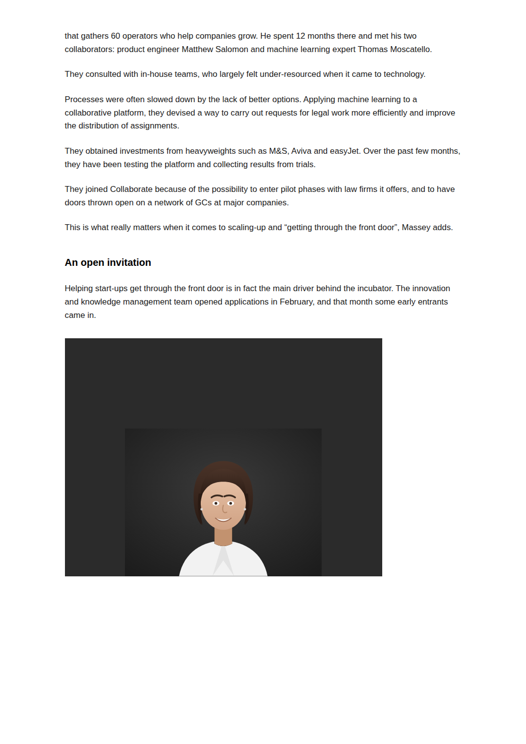that gathers 60 operators who help companies grow. He spent 12 months there and met his two collaborators: product engineer Matthew Salomon and machine learning expert Thomas Moscatello.
They consulted with in-house teams, who largely felt under-resourced when it came to technology.
Processes were often slowed down by the lack of better options. Applying machine learning to a collaborative platform, they devised a way to carry out requests for legal work more efficiently and improve the distribution of assignments.
They obtained investments from heavyweights such as M&S, Aviva and easyJet. Over the past few months, they have been testing the platform and collecting results from trials.
They joined Collaborate because of the possibility to enter pilot phases with law firms it offers, and to have doors thrown open on a network of GCs at major companies.
This is what really matters when it comes to scaling-up and “getting through the front door”, Massey adds.
An open invitation
Helping start-ups get through the front door is in fact the main driver behind the incubator. The innovation and knowledge management team opened applications in February, and that month some early entrants came in.